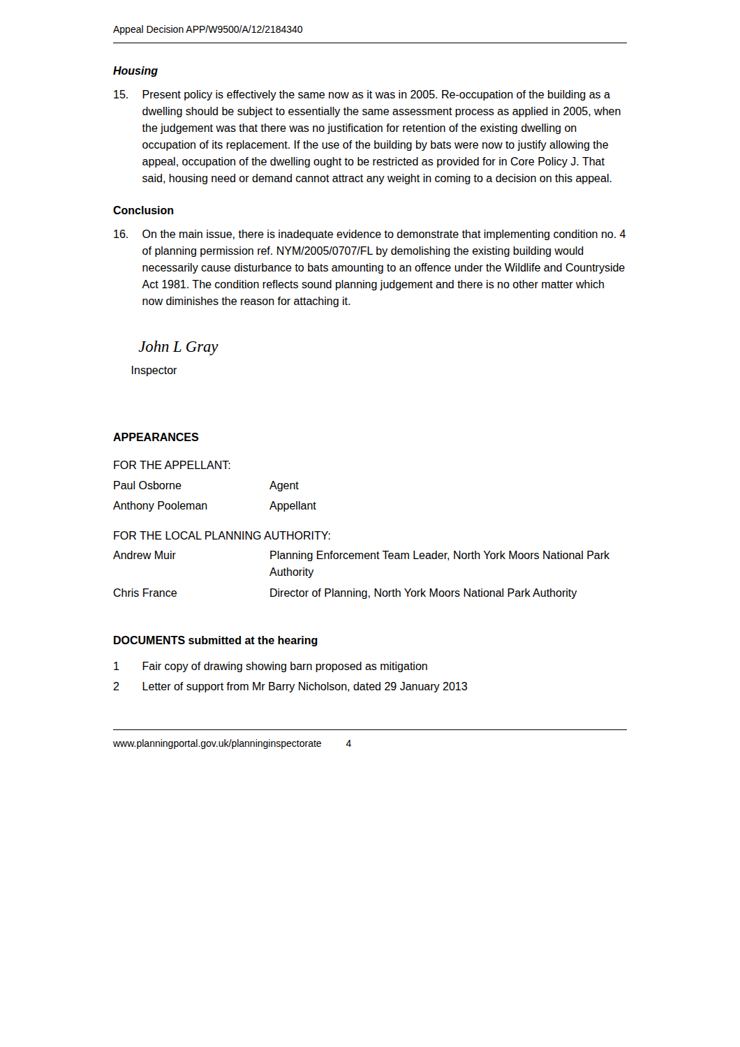Appeal Decision APP/W9500/A/12/2184340
Housing
15. Present policy is effectively the same now as it was in 2005. Re-occupation of the building as a dwelling should be subject to essentially the same assessment process as applied in 2005, when the judgement was that there was no justification for retention of the existing dwelling on occupation of its replacement. If the use of the building by bats were now to justify allowing the appeal, occupation of the dwelling ought to be restricted as provided for in Core Policy J. That said, housing need or demand cannot attract any weight in coming to a decision on this appeal.
Conclusion
16. On the main issue, there is inadequate evidence to demonstrate that implementing condition no. 4 of planning permission ref. NYM/2005/0707/FL by demolishing the existing building would necessarily cause disturbance to bats amounting to an offence under the Wildlife and Countryside Act 1981. The condition reflects sound planning judgement and there is no other matter which now diminishes the reason for attaching it.
John L Gray
Inspector
APPEARANCES
FOR THE APPELLANT:
| Paul Osborne | Agent |
| Anthony Pooleman | Appellant |
FOR THE LOCAL PLANNING AUTHORITY:
| Andrew Muir | Planning Enforcement Team Leader, North York Moors National Park Authority |
| Chris France | Director of Planning, North York Moors National Park Authority |
DOCUMENTS submitted at the hearing
1 Fair copy of drawing showing barn proposed as mitigation
2 Letter of support from Mr Barry Nicholson, dated 29 January 2013
www.planningportal.gov.uk/planninginspectorate4